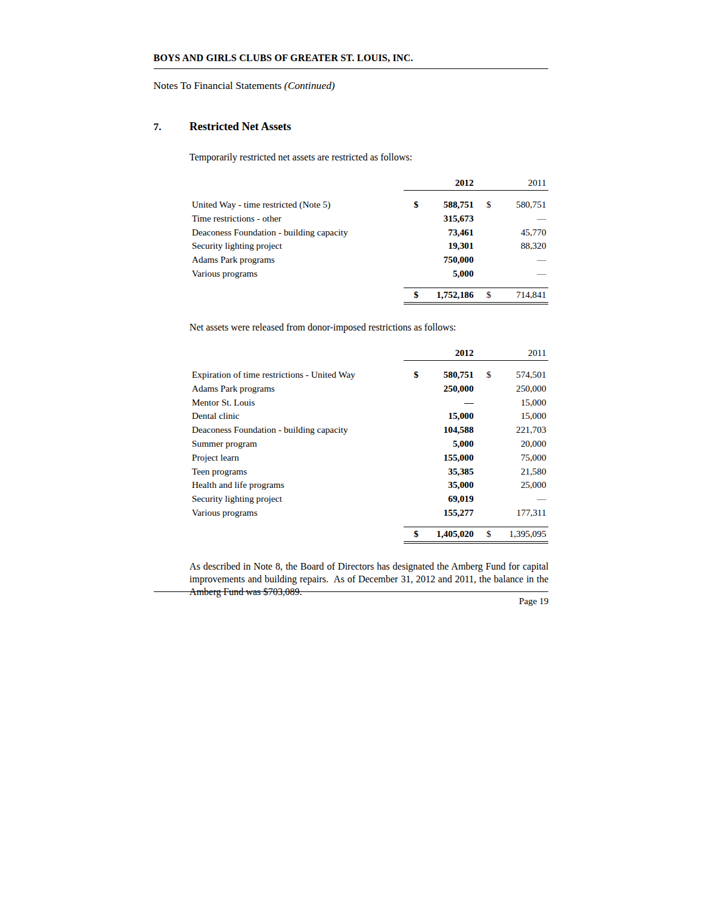BOYS AND GIRLS CLUBS OF GREATER ST. LOUIS, INC.
Notes To Financial Statements (Continued)
7.
Restricted Net Assets
Temporarily restricted net assets are restricted as follows:
| | 2012 | 2011 |
| --- | --- | --- |
| United Way - time restricted (Note 5) | $ | 588,751 | $ | 580,751 |
| Time restrictions - other | | 315,673 | | — |
| Deaconess Foundation - building capacity | | 73,461 | | 45,770 |
| Security lighting project | | 19,301 | | 88,320 |
| Adams Park programs | | 750,000 | | — |
| Various programs | | 5,000 | | — |
| | $ | 1,752,186 | $ | 714,841 |
Net assets were released from donor-imposed restrictions as follows:
| | 2012 | 2011 |
| --- | --- | --- |
| Expiration of time restrictions - United Way | $ | 580,751 | $ | 574,501 |
| Adams Park programs | | 250,000 | | 250,000 |
| Mentor St. Louis | | — | | 15,000 |
| Dental clinic | | 15,000 | | 15,000 |
| Deaconess Foundation - building capacity | | 104,588 | | 221,703 |
| Summer program | | 5,000 | | 20,000 |
| Project learn | | 155,000 | | 75,000 |
| Teen programs | | 35,385 | | 21,580 |
| Health and life programs | | 35,000 | | 25,000 |
| Security lighting project | | 69,019 | | — |
| Various programs | | 155,277 | | 177,311 |
| | $ | 1,405,020 | $ | 1,395,095 |
As described in Note 8, the Board of Directors has designated the Amberg Fund for capital improvements and building repairs. As of December 31, 2012 and 2011, the balance in the Amberg Fund was $703,089.
Page 19